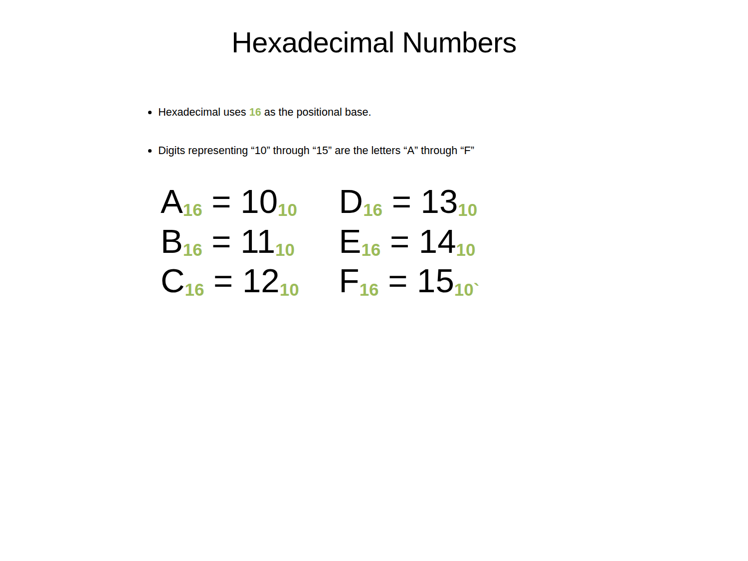Hexadecimal Numbers
Hexadecimal uses 16 as the positional base.
Digits representing “10” through “15” are the letters “A” through “F”
A16 = 1010
B16 = 1110
C16 = 1210
D16 = 1310
E16 = 1410
F16 = 1510`